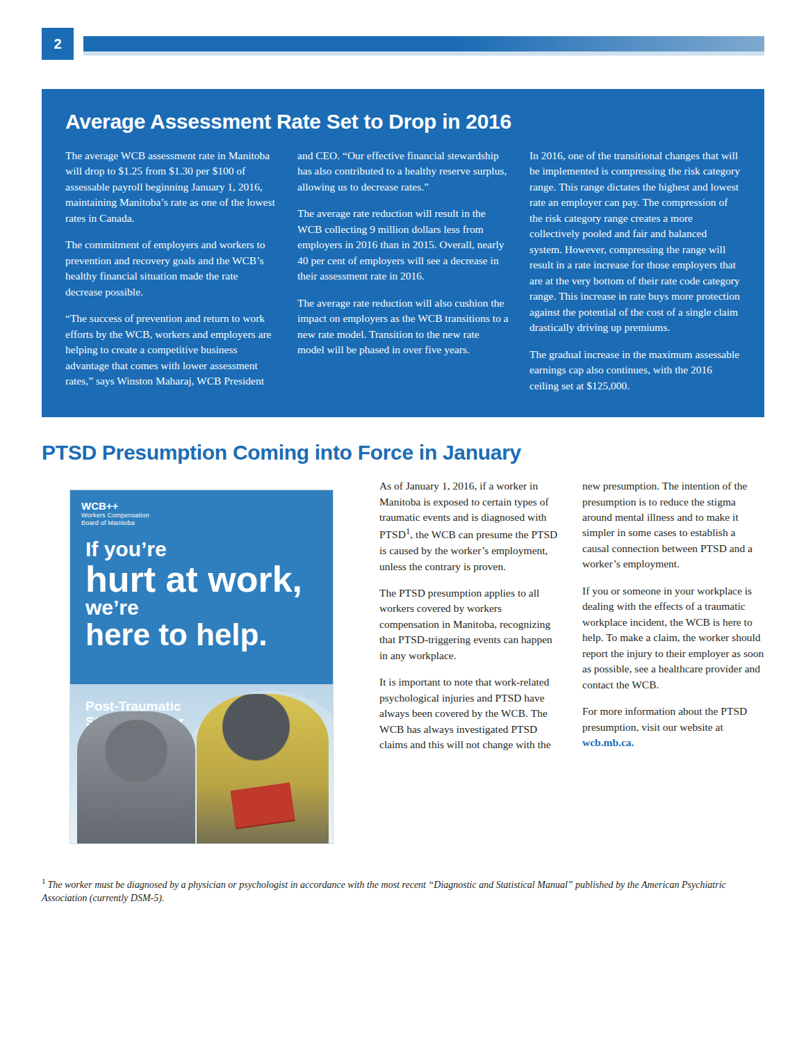2
Average Assessment Rate Set to Drop in 2016
The average WCB assessment rate in Manitoba will drop to $1.25 from $1.30 per $100 of assessable payroll beginning January 1, 2016, maintaining Manitoba’s rate as one of the lowest rates in Canada.
The commitment of employers and workers to prevention and recovery goals and the WCB’s healthy financial situation made the rate decrease possible.
“The success of prevention and return to work efforts by the WCB, workers and employers are helping to create a competitive business advantage that comes with lower assessment rates,” says Winston Maharaj, WCB President and CEO. “Our effective financial stewardship has also contributed to a healthy reserve surplus, allowing us to decrease rates.”
The average rate reduction will result in the WCB collecting 9 million dollars less from employers in 2016 than in 2015. Overall, nearly 40 per cent of employers will see a decrease in their assessment rate in 2016.
The average rate reduction will also cushion the impact on employers as the WCB transitions to a new rate model. Transition to the new rate model will be phased in over five years.
In 2016, one of the transitional changes that will be implemented is compressing the risk category range. This range dictates the highest and lowest rate an employer can pay. The compression of the risk category range creates a more collectively pooled and fair and balanced system. However, compressing the range will result in a rate increase for those employers that are at the very bottom of their rate code category range. This increase in rate buys more protection against the potential of the cost of a single claim drastically driving up premiums.
The gradual increase in the maximum assessable earnings cap also continues, with the 2016 ceiling set at $125,000.
PTSD Presumption Coming into Force in January
WCB++ Workers Compensation
Board of Manitoba
If you’re hurt at work, we’re here to help.
Post-Traumatic
Stress Disorder
As of January 1, 2016, if a worker in Manitoba is exposed to certain types of traumatic events and is diagnosed with PTSD1, the WCB can presume the PTSD is caused by the worker’s employment, unless the contrary is proven.
The PTSD presumption applies to all workers covered by workers compensation in Manitoba, recognizing that PTSD-triggering events can happen in any workplace.
It is important to note that work-related psychological injuries and PTSD have always been covered by the WCB. The WCB has always investigated PTSD claims and this will not change with the new presumption. The intention of the presumption is to reduce the stigma around mental illness and to make it simpler in some cases to establish a causal connection between PTSD and a worker’s employment.
If you or someone in your workplace is dealing with the effects of a traumatic workplace incident, the WCB is here to help. To make a claim, the worker should report the injury to their employer as soon as possible, see a healthcare provider and contact the WCB.
For more information about the PTSD presumption, visit our website at wcb.mb.ca.
1The worker must be diagnosed by a physician or psychologist in accordance with the most recent “Diagnostic and Statistical Manual” published by the American Psychiatric Association (currently DSM-5).